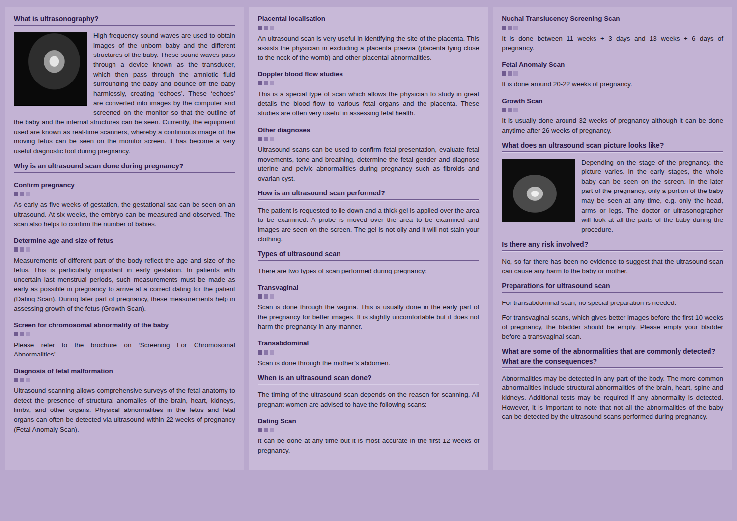What is ultrasonography?
High frequency sound waves are used to obtain images of the unborn baby and the different structures of the baby. These sound waves pass through a device known as the transducer, which then pass through the amniotic fluid surrounding the baby and bounce off the baby harmlessly, creating ‘echoes’. These ‘echoes’ are converted into images by the computer and screened on the monitor so that the outline of the baby and the internal structures can be seen. Currently, the equipment used are known as real-time scanners, whereby a continuous image of the moving fetus can be seen on the monitor screen. It has become a very useful diagnostic tool during pregnancy.
Why is an ultrasound scan done during pregnancy?
Confirm pregnancy
As early as five weeks of gestation, the gestational sac can be seen on an ultrasound. At six weeks, the embryo can be measured and observed. The scan also helps to confirm the number of babies.
Determine age and size of fetus
Measurements of different part of the body reflect the age and size of the fetus. This is particularly important in early gestation. In patients with uncertain last menstrual periods, such measurements must be made as early as possible in pregnancy to arrive at a correct dating for the patient (Dating Scan). During later part of pregnancy, these measurements help in assessing growth of the fetus (Growth Scan).
Screen for chromosomal abnormality of the baby
Please refer to the brochure on ‘Screening For Chromosomal Abnormalities’.
Diagnosis of fetal malformation
Ultrasound scanning allows comprehensive surveys of the fetal anatomy to detect the presence of structural anomalies of the brain, heart, kidneys, limbs, and other organs. Physical abnormalities in the fetus and fetal organs can often be detected via ultrasound within 22 weeks of pregnancy (Fetal Anomaly Scan).
Placental localisation
An ultrasound scan is very useful in identifying the site of the placenta. This assists the physician in excluding a placenta praevia (placenta lying close to the neck of the womb) and other placental abnormalities.
Doppler blood flow studies
This is a special type of scan which allows the physician to study in great details the blood flow to various fetal organs and the placenta. These studies are often very useful in assessing fetal health.
Other diagnoses
Ultrasound scans can be used to confirm fetal presentation, evaluate fetal movements, tone and breathing, determine the fetal gender and diagnose uterine and pelvic abnormalities during pregnancy such as fibroids and ovarian cyst.
How is an ultrasound scan performed?
The patient is requested to lie down and a thick gel is applied over the area to be examined. A probe is moved over the area to be examined and images are seen on the screen. The gel is not oily and it will not stain your clothing.
Types of ultrasound scan
There are two types of scan performed during pregnancy:
Transvaginal
Scan is done through the vagina. This is usually done in the early part of the pregnancy for better images. It is slightly uncomfortable but it does not harm the pregnancy in any manner.
Transabdominal
Scan is done through the mother’s abdomen.
When is an ultrasound scan done?
The timing of the ultrasound scan depends on the reason for scanning. All pregnant women are advised to have the following scans:
Dating Scan
It can be done at any time but it is most accurate in the first 12 weeks of pregnancy.
Nuchal Translucency Screening Scan
It is done between 11 weeks + 3 days and 13 weeks + 6 days of pregnancy.
Fetal Anomaly Scan
It is done around 20-22 weeks of pregnancy.
Growth Scan
It is usually done around 32 weeks of pregnancy although it can be done anytime after 26 weeks of pregnancy.
What does an ultrasound scan picture looks like?
Depending on the stage of the pregnancy, the picture varies. In the early stages, the whole baby can be seen on the screen. In the later part of the pregnancy, only a portion of the baby may be seen at any time, e.g. only the head, arms or legs. The doctor or ultrasonographer will look at all the parts of the baby during the procedure.
Is there any risk involved?
No, so far there has been no evidence to suggest that the ultrasound scan can cause any harm to the baby or mother.
Preparations for ultrasound scan
For transabdominal scan, no special preparation is needed.
For transvaginal scans, which gives better images before the first 10 weeks of pregnancy, the bladder should be empty. Please empty your bladder before a transvaginal scan.
What are some of the abnormalities that are commonly detected? What are the consequences?
Abnormalities may be detected in any part of the body. The more common abnormalities include structural abnormalities of the brain, heart, spine and kidneys. Additional tests may be required if any abnormality is detected. However, it is important to note that not all the abnormalities of the baby can be detected by the ultrasound scans performed during pregnancy.